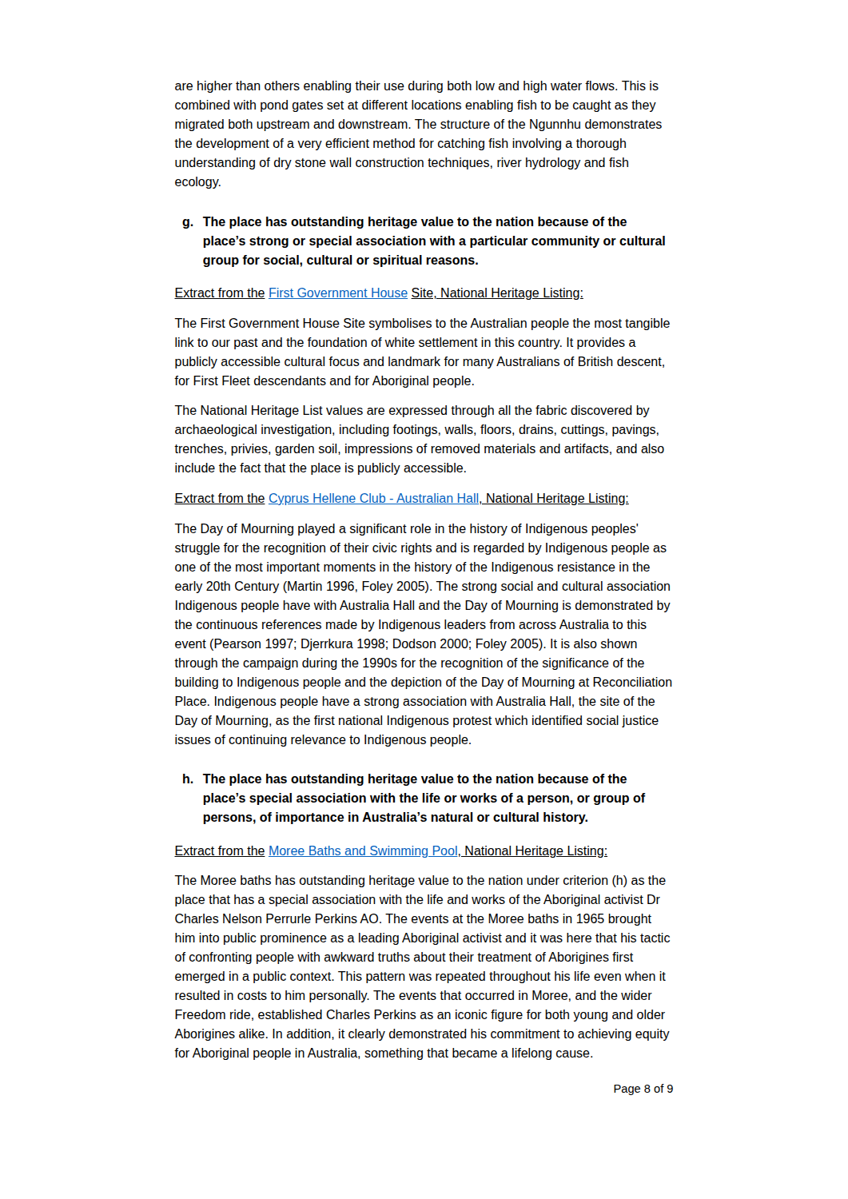are higher than others enabling their use during both low and high water flows. This is combined with pond gates set at different locations enabling fish to be caught as they migrated both upstream and downstream. The structure of the Ngunnhu demonstrates the development of a very efficient method for catching fish involving a thorough understanding of dry stone wall construction techniques, river hydrology and fish ecology.
g. The place has outstanding heritage value to the nation because of the place’s strong or special association with a particular community or cultural group for social, cultural or spiritual reasons.
Extract from the First Government House Site, National Heritage Listing:
The First Government House Site symbolises to the Australian people the most tangible link to our past and the foundation of white settlement in this country. It provides a publicly accessible cultural focus and landmark for many Australians of British descent, for First Fleet descendants and for Aboriginal people.
The National Heritage List values are expressed through all the fabric discovered by archaeological investigation, including footings, walls, floors, drains, cuttings, pavings, trenches, privies, garden soil, impressions of removed materials and artifacts, and also include the fact that the place is publicly accessible.
Extract from the Cyprus Hellene Club - Australian Hall, National Heritage Listing:
The Day of Mourning played a significant role in the history of Indigenous peoples' struggle for the recognition of their civic rights and is regarded by Indigenous people as one of the most important moments in the history of the Indigenous resistance in the early 20th Century (Martin 1996, Foley 2005). The strong social and cultural association Indigenous people have with Australia Hall and the Day of Mourning is demonstrated by the continuous references made by Indigenous leaders from across Australia to this event (Pearson 1997; Djerrkura 1998; Dodson 2000; Foley 2005). It is also shown through the campaign during the 1990s for the recognition of the significance of the building to Indigenous people and the depiction of the Day of Mourning at Reconciliation Place. Indigenous people have a strong association with Australia Hall, the site of the Day of Mourning, as the first national Indigenous protest which identified social justice issues of continuing relevance to Indigenous people.
h. The place has outstanding heritage value to the nation because of the place’s special association with the life or works of a person, or group of persons, of importance in Australia’s natural or cultural history.
Extract from the Moree Baths and Swimming Pool, National Heritage Listing:
The Moree baths has outstanding heritage value to the nation under criterion (h) as the place that has a special association with the life and works of the Aboriginal activist Dr Charles Nelson Perrurle Perkins AO. The events at the Moree baths in 1965 brought him into public prominence as a leading Aboriginal activist and it was here that his tactic of confronting people with awkward truths about their treatment of Aborigines first emerged in a public context. This pattern was repeated throughout his life even when it resulted in costs to him personally. The events that occurred in Moree, and the wider Freedom ride, established Charles Perkins as an iconic figure for both young and older Aborigines alike. In addition, it clearly demonstrated his commitment to achieving equity for Aboriginal people in Australia, something that became a lifelong cause.
Page 8 of 9